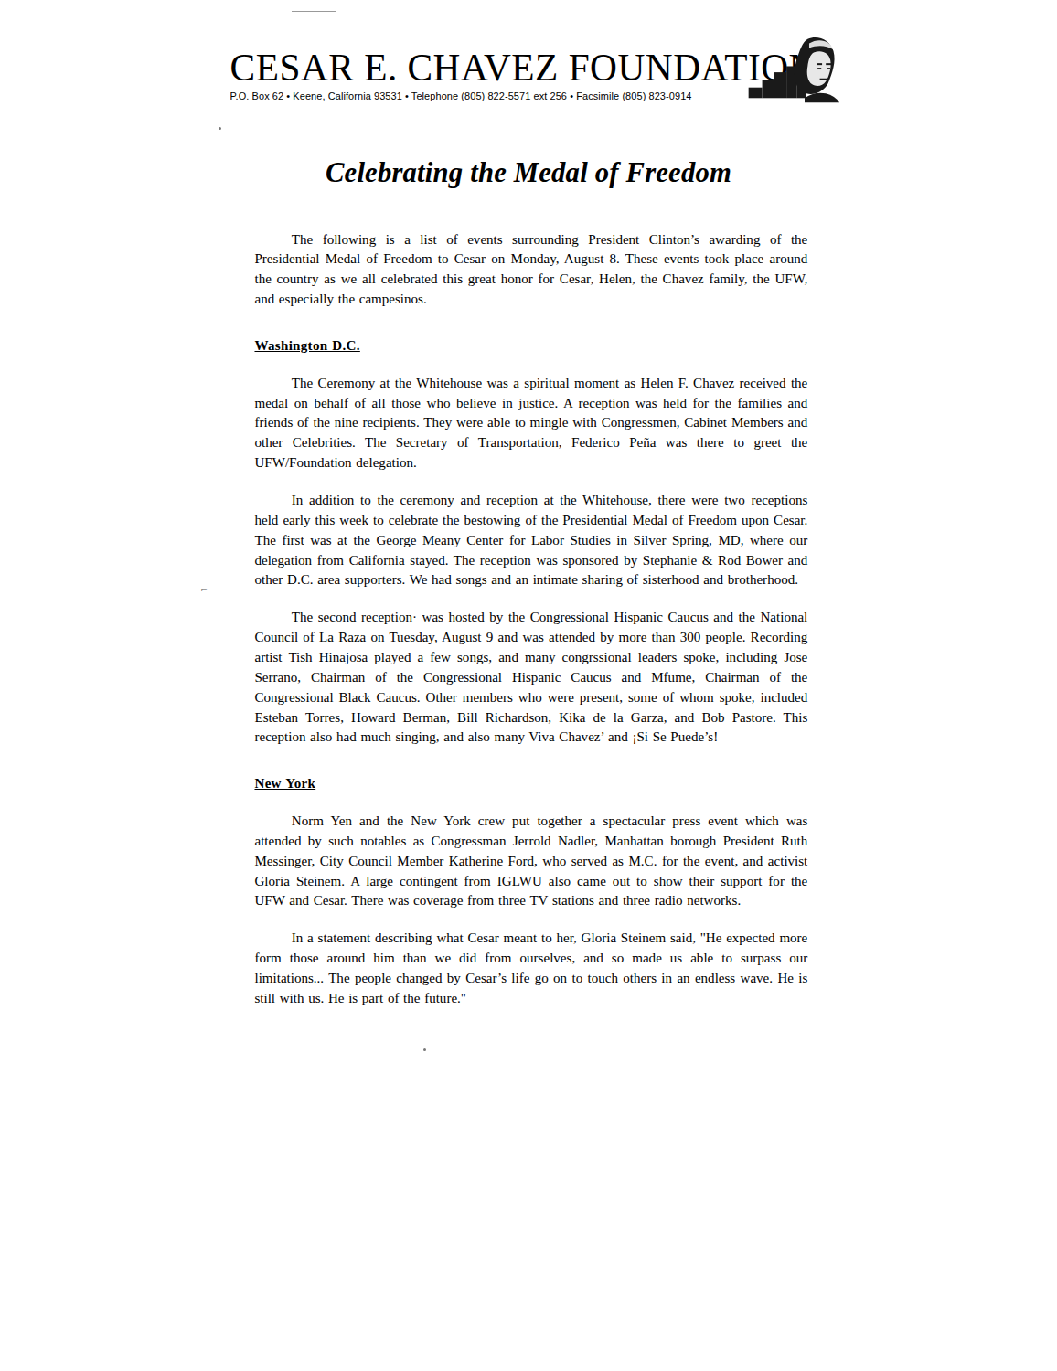⌐
CESAR E. CHAVEZ FOUNDATION
P.O. Box 62 • Keene, California 93531 • Telephone (805) 822-5571 ext 256 • Facsimile (805) 823-0914
Celebrating the Medal of Freedom
The following is a list of events surrounding President Clinton’s awarding of the Presidential Medal of Freedom to Cesar on Monday, August 8. These events took place around the country as we all celebrated this great honor for Cesar, Helen, the Chavez family, the UFW, and especially the campesinos.
Washington D.C.
The Ceremony at the Whitehouse was a spiritual moment as Helen F. Chavez received the medal on behalf of all those who believe in justice. A reception was held for the families and friends of the nine recipients. They were able to mingle with Congressmen, Cabinet Members and other Celebrities. The Secretary of Transportation, Federico Peña was there to greet the UFW/Foundation delegation.
In addition to the ceremony and reception at the Whitehouse, there were two receptions held early this week to celebrate the bestowing of the Presidential Medal of Freedom upon Cesar. The first was at the George Meany Center for Labor Studies in Silver Spring, MD, where our delegation from California stayed. The reception was sponsored by Stephanie & Rod Bower and other D.C. area supporters. We had songs and an intimate sharing of sisterhood and brotherhood.
The second reception· was hosted by the Congressional Hispanic Caucus and the National Council of La Raza on Tuesday, August 9 and was attended by more than 300 people. Recording artist Tish Hinajosa played a few songs, and many congrssional leaders spoke, including Jose Serrano, Chairman of the Congressional Hispanic Caucus and Mfume, Chairman of the Congressional Black Caucus. Other members who were present, some of whom spoke, included Esteban Torres, Howard Berman, Bill Richardson, Kika de la Garza, and Bob Pastore. This reception also had much singing, and also many Viva Chavez’ and ¡Si Se Puede’s!
New York
Norm Yen and the New York crew put together a spectacular press event which was attended by such notables as Congressman Jerrold Nadler, Manhattan borough President Ruth Messinger, City Council Member Katherine Ford, who served as M.C. for the event, and activist Gloria Steinem. A large contingent from IGLWU also came out to show their support for the UFW and Cesar. There was coverage from three TV stations and three radio networks.
In a statement describing what Cesar meant to her, Gloria Steinem said, "He expected more form those around him than we did from ourselves, and so made us able to surpass our limitations... The people changed by Cesar’s life go on to touch others in an endless wave. He is still with us. He is part of the future."